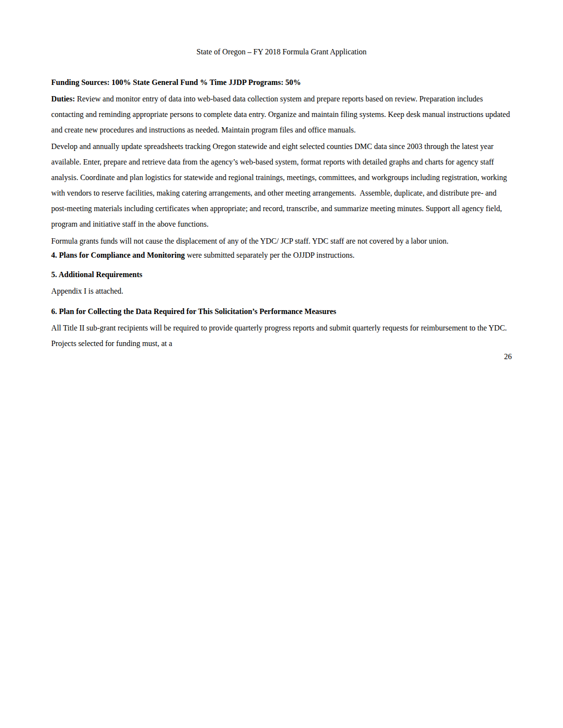State of Oregon – FY 2018 Formula Grant Application
Funding Sources: 100% State General Fund % Time JJDP Programs: 50%
Duties: Review and monitor entry of data into web-based data collection system and prepare reports based on review. Preparation includes contacting and reminding appropriate persons to complete data entry. Organize and maintain filing systems. Keep desk manual instructions updated and create new procedures and instructions as needed. Maintain program files and office manuals.
Develop and annually update spreadsheets tracking Oregon statewide and eight selected counties DMC data since 2003 through the latest year available. Enter, prepare and retrieve data from the agency’s web-based system, format reports with detailed graphs and charts for agency staff analysis. Coordinate and plan logistics for statewide and regional trainings, meetings, committees, and workgroups including registration, working with vendors to reserve facilities, making catering arrangements, and other meeting arrangements. Assemble, duplicate, and distribute pre- and post-meeting materials including certificates when appropriate; and record, transcribe, and summarize meeting minutes. Support all agency field, program and initiative staff in the above functions.
Formula grants funds will not cause the displacement of any of the YDC/ JCP staff. YDC staff are not covered by a labor union.
4. Plans for Compliance and Monitoring were submitted separately per the OJJDP instructions.
5. Additional Requirements
Appendix I is attached.
6. Plan for Collecting the Data Required for This Solicitation’s Performance Measures
All Title II sub-grant recipients will be required to provide quarterly progress reports and submit quarterly requests for reimbursement to the YDC. Projects selected for funding must, at a
26